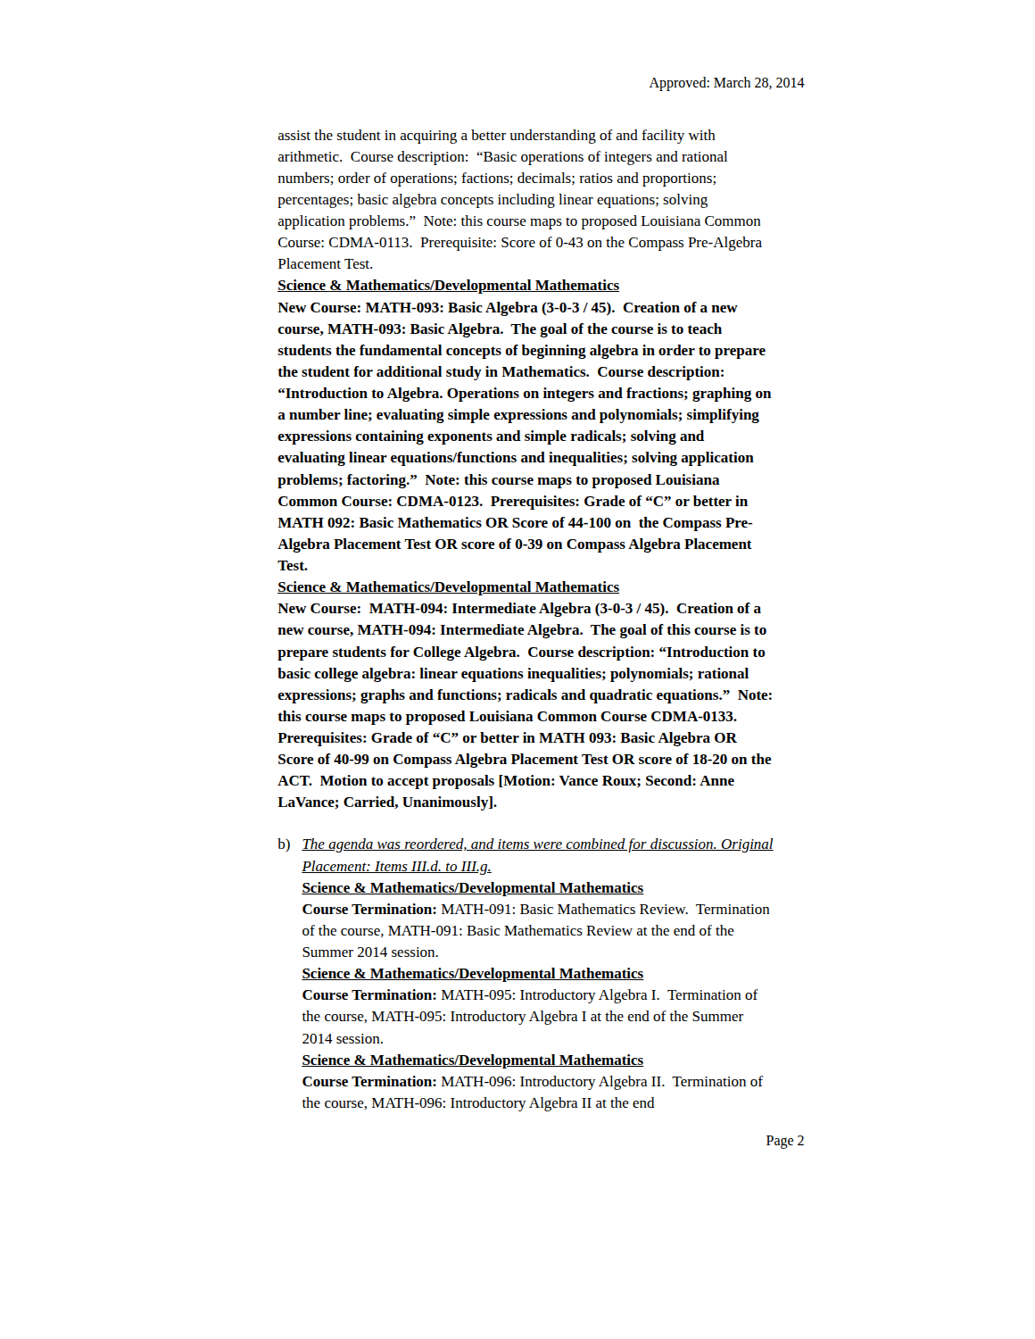Approved: March 28, 2014
assist the student in acquiring a better understanding of and facility with arithmetic. Course description: “Basic operations of integers and rational numbers; order of operations; factions; decimals; ratios and proportions; percentages; basic algebra concepts including linear equations; solving application problems.” Note: this course maps to proposed Louisiana Common Course: CDMA-0113. Prerequisite: Score of 0-43 on the Compass Pre-Algebra Placement Test.
Science & Mathematics/Developmental Mathematics
New Course: MATH-093: Basic Algebra (3-0-3 / 45). Creation of a new course, MATH-093: Basic Algebra. The goal of the course is to teach students the fundamental concepts of beginning algebra in order to prepare the student for additional study in Mathematics. Course description: “Introduction to Algebra. Operations on integers and fractions; graphing on a number line; evaluating simple expressions and polynomials; simplifying expressions containing exponents and simple radicals; solving and evaluating linear equations/functions and inequalities; solving application problems; factoring.” Note: this course maps to proposed Louisiana Common Course: CDMA-0123. Prerequisites: Grade of “C” or better in MATH 092: Basic Mathematics OR Score of 44-100 on the Compass Pre-Algebra Placement Test OR score of 0-39 on Compass Algebra Placement Test.
Science & Mathematics/Developmental Mathematics
New Course: MATH-094: Intermediate Algebra (3-0-3 / 45). Creation of a new course, MATH-094: Intermediate Algebra. The goal of this course is to prepare students for College Algebra. Course description: “Introduction to basic college algebra: linear equations inequalities; polynomials; rational expressions; graphs and functions; radicals and quadratic equations.” Note: this course maps to proposed Louisiana Common Course CDMA-0133. Prerequisites: Grade of “C” or better in MATH 093: Basic Algebra OR Score of 40-99 on Compass Algebra Placement Test OR score of 18-20 on the ACT. Motion to accept proposals [Motion: Vance Roux; Second: Anne LaVance; Carried, Unanimously].
b)
The agenda was reordered, and items were combined for discussion. Original Placement: Items III.d. to III.g.
Science & Mathematics/Developmental Mathematics
Course Termination: MATH-091: Basic Mathematics Review. Termination of the course, MATH-091: Basic Mathematics Review at the end of the Summer 2014 session.
Science & Mathematics/Developmental Mathematics
Course Termination: MATH-095: Introductory Algebra I. Termination of the course, MATH-095: Introductory Algebra I at the end of the Summer 2014 session.
Science & Mathematics/Developmental Mathematics
Course Termination: MATH-096: Introductory Algebra II. Termination of the course, MATH-096: Introductory Algebra II at the end
Page 2